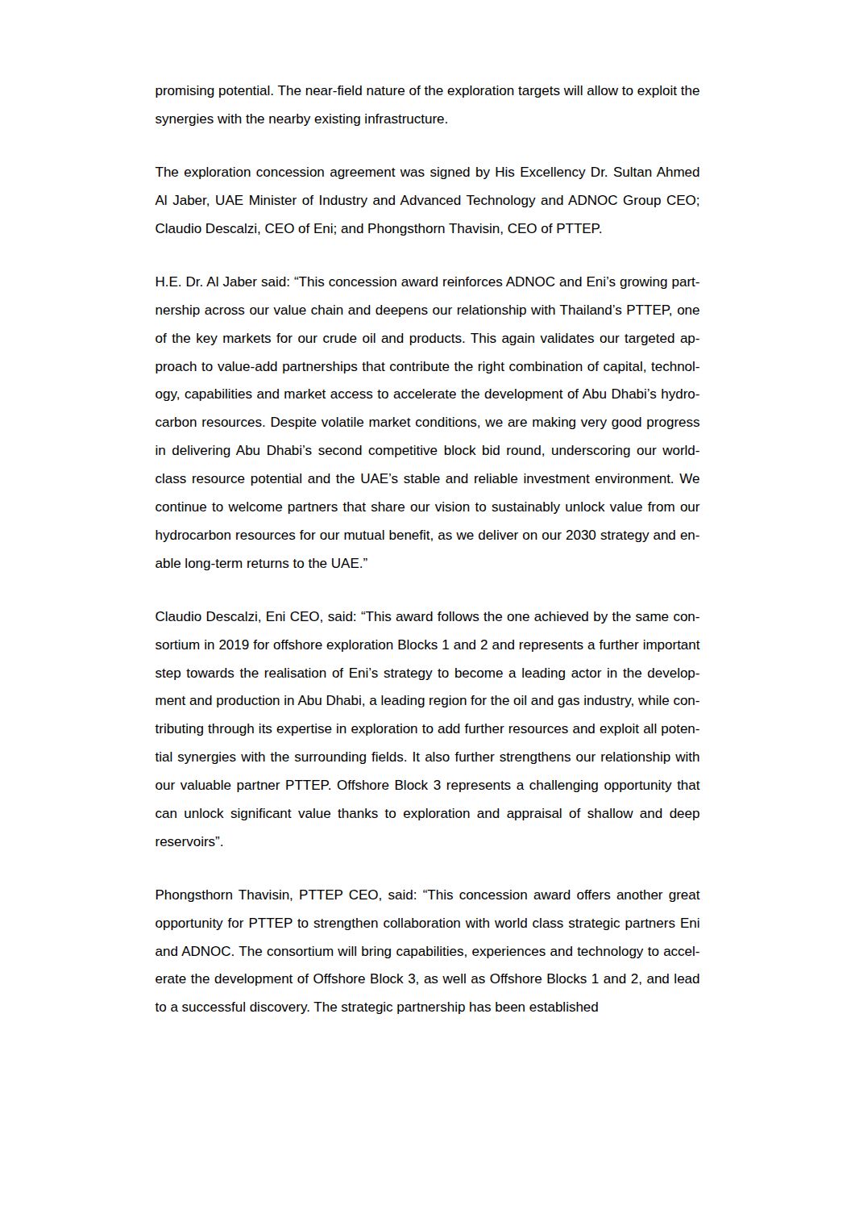promising potential. The near-field nature of the exploration targets will allow to exploit the synergies with the nearby existing infrastructure.
The exploration concession agreement was signed by His Excellency Dr. Sultan Ahmed Al Jaber, UAE Minister of Industry and Advanced Technology and ADNOC Group CEO; Claudio Descalzi, CEO of Eni; and Phongsthorn Thavisin, CEO of PTTEP.
H.E. Dr. Al Jaber said: “This concession award reinforces ADNOC and Eni’s growing partnership across our value chain and deepens our relationship with Thailand’s PTTEP, one of the key markets for our crude oil and products. This again validates our targeted approach to value-add partnerships that contribute the right combination of capital, technology, capabilities and market access to accelerate the development of Abu Dhabi’s hydrocarbon resources. Despite volatile market conditions, we are making very good progress in delivering Abu Dhabi’s second competitive block bid round, underscoring our world-class resource potential and the UAE’s stable and reliable investment environment. We continue to welcome partners that share our vision to sustainably unlock value from our hydrocarbon resources for our mutual benefit, as we deliver on our 2030 strategy and enable long-term returns to the UAE.”
Claudio Descalzi, Eni CEO, said: “This award follows the one achieved by the same consortium in 2019 for offshore exploration Blocks 1 and 2 and represents a further important step towards the realisation of Eni’s strategy to become a leading actor in the development and production in Abu Dhabi, a leading region for the oil and gas industry, while contributing through its expertise in exploration to add further resources and exploit all potential synergies with the surrounding fields. It also further strengthens our relationship with our valuable partner PTTEP. Offshore Block 3 represents a challenging opportunity that can unlock significant value thanks to exploration and appraisal of shallow and deep reservoirs”.
Phongsthorn Thavisin, PTTEP CEO, said: “This concession award offers another great opportunity for PTTEP to strengthen collaboration with world class strategic partners Eni and ADNOC. The consortium will bring capabilities, experiences and technology to accelerate the development of Offshore Block 3, as well as Offshore Blocks 1 and 2, and lead to a successful discovery. The strategic partnership has been established